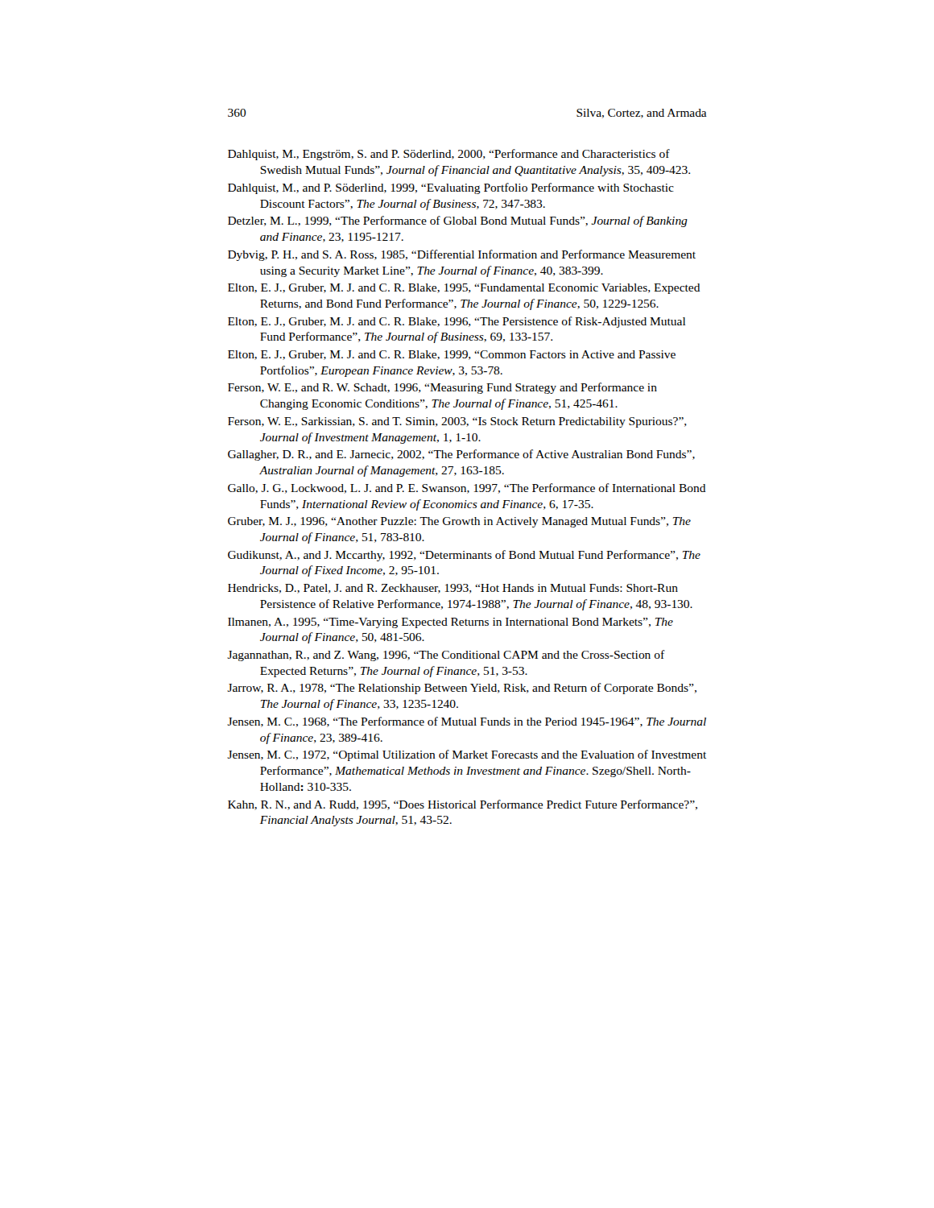360 Silva, Cortez, and Armada
Dahlquist, M., Engström, S. and P. Söderlind, 2000, “Performance and Characteristics of Swedish Mutual Funds”, Journal of Financial and Quantitative Analysis, 35, 409-423.
Dahlquist, M., and P. Söderlind, 1999, “Evaluating Portfolio Performance with Stochastic Discount Factors”, The Journal of Business, 72, 347-383.
Detzler, M. L., 1999, “The Performance of Global Bond Mutual Funds”, Journal of Banking and Finance, 23, 1195-1217.
Dybvig, P. H., and S. A. Ross, 1985, “Differential Information and Performance Measurement using a Security Market Line”, The Journal of Finance, 40, 383-399.
Elton, E. J., Gruber, M. J. and C. R. Blake, 1995, “Fundamental Economic Variables, Expected Returns, and Bond Fund Performance”, The Journal of Finance, 50, 1229-1256.
Elton, E. J., Gruber, M. J. and C. R. Blake, 1996, “The Persistence of Risk-Adjusted Mutual Fund Performance”, The Journal of Business, 69, 133-157.
Elton, E. J., Gruber, M. J. and C. R. Blake, 1999, “Common Factors in Active and Passive Portfolios”, European Finance Review, 3, 53-78.
Ferson, W. E., and R. W. Schadt, 1996, “Measuring Fund Strategy and Performance in Changing Economic Conditions”, The Journal of Finance, 51, 425-461.
Ferson, W. E., Sarkissian, S. and T. Simin, 2003, “Is Stock Return Predictability Spurious?”, Journal of Investment Management, 1, 1-10.
Gallagher, D. R., and E. Jarnecic, 2002, “The Performance of Active Australian Bond Funds”, Australian Journal of Management, 27, 163-185.
Gallo, J. G., Lockwood, L. J. and P. E. Swanson, 1997, “The Performance of International Bond Funds”, International Review of Economics and Finance, 6, 17-35.
Gruber, M. J., 1996, “Another Puzzle: The Growth in Actively Managed Mutual Funds”, The Journal of Finance, 51, 783-810.
Gudikunst, A., and J. Mccarthy, 1992, “Determinants of Bond Mutual Fund Performance”, The Journal of Fixed Income, 2, 95-101.
Hendricks, D., Patel, J. and R. Zeckhauser, 1993, “Hot Hands in Mutual Funds: Short-Run Persistence of Relative Performance, 1974-1988”, The Journal of Finance, 48, 93-130.
Ilmanen, A., 1995, “Time-Varying Expected Returns in International Bond Markets”, The Journal of Finance, 50, 481-506.
Jagannathan, R., and Z. Wang, 1996, “The Conditional CAPM and the Cross-Section of Expected Returns”, The Journal of Finance, 51, 3-53.
Jarrow, R. A., 1978, “The Relationship Between Yield, Risk, and Return of Corporate Bonds”, The Journal of Finance, 33, 1235-1240.
Jensen, M. C., 1968, “The Performance of Mutual Funds in the Period 1945-1964”, The Journal of Finance, 23, 389-416.
Jensen, M. C., 1972, “Optimal Utilization of Market Forecasts and the Evaluation of Investment Performance”, Mathematical Methods in Investment and Finance. Szego/Shell. North-Holland: 310-335.
Kahn, R. N., and A. Rudd, 1995, “Does Historical Performance Predict Future Performance?”, Financial Analysts Journal, 51, 43-52.